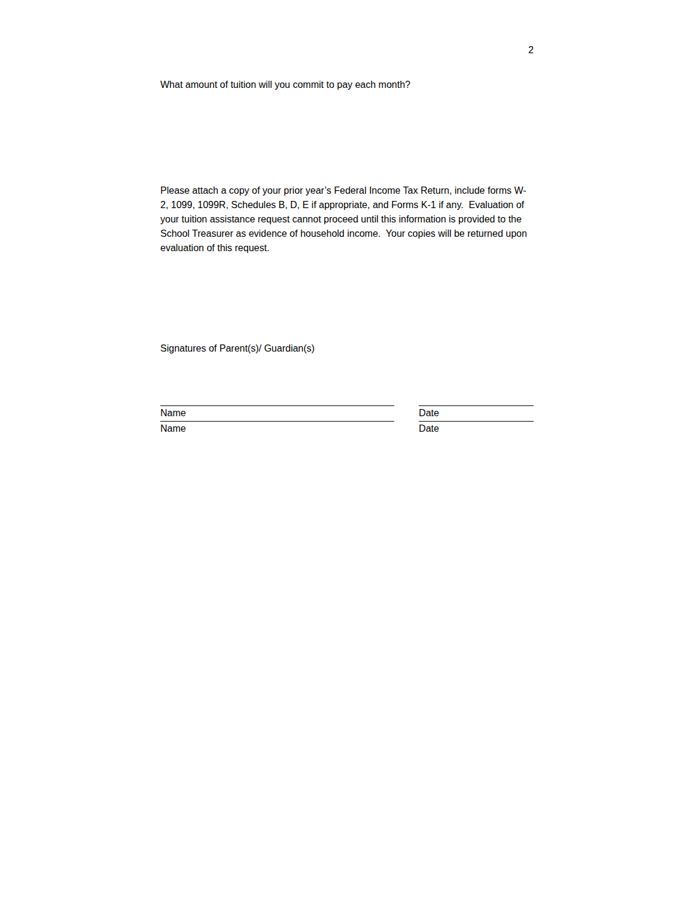2
What amount of tuition will you commit to pay each month?
Please attach a copy of your prior year’s Federal Income Tax Return, include forms W-2, 1099, 1099R, Schedules B, D, E if appropriate, and Forms K-1 if any. Evaluation of your tuition assistance request cannot proceed until this information is provided to the School Treasurer as evidence of household income. Your copies will be returned upon evaluation of this request.
Signatures of Parent(s)/ Guardian(s)
| Name | | Date |
| Name | | Date |